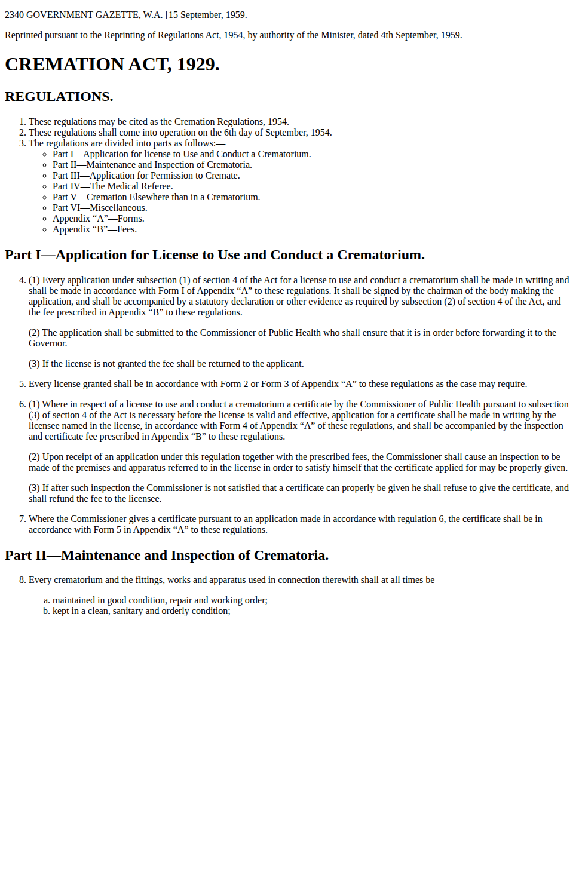2340 GOVERNMENT GAZETTE, W.A. [15 September, 1959.
Reprinted pursuant to the Reprinting of Regulations Act, 1954, by authority of the Minister, dated 4th September, 1959.
CREMATION ACT, 1929.
REGULATIONS.
These regulations may be cited as the Cremation Regulations, 1954.
These regulations shall come into operation on the 6th day of September, 1954.
The regulations are divided into parts as follows:—
Part I—Application for license to Use and Conduct a Crematorium.
Part II—Maintenance and Inspection of Crematoria.
Part III—Application for Permission to Cremate.
Part IV—The Medical Referee.
Part V—Cremation Elsewhere than in a Crematorium.
Part VI—Miscellaneous.
Appendix “A”—Forms.
Appendix “B”—Fees.
Part I—Application for License to Use and Conduct a Crematorium.
(1) Every application under subsection (1) of section 4 of the Act for a license to use and conduct a crematorium shall be made in writing and shall be made in accordance with Form I of Appendix “A” to these regulations. It shall be signed by the chairman of the body making the application, and shall be accompanied by a statutory declaration or other evidence as required by subsection (2) of section 4 of the Act, and the fee prescribed in Appendix “B” to these regulations.
(2) The application shall be submitted to the Commissioner of Public Health who shall ensure that it is in order before forwarding it to the Governor.
(3) If the license is not granted the fee shall be returned to the applicant.
Every license granted shall be in accordance with Form 2 or Form 3 of Appendix “A” to these regulations as the case may require.
(1) Where in respect of a license to use and conduct a crematorium a certificate by the Commissioner of Public Health pursuant to subsection (3) of section 4 of the Act is necessary before the license is valid and effective, application for a certificate shall be made in writing by the licensee named in the license, in accordance with Form 4 of Appendix “A” of these regulations, and shall be accompanied by the inspection and certificate fee prescribed in Appendix “B” to these regulations.
(2) Upon receipt of an application under this regulation together with the prescribed fees, the Commissioner shall cause an inspection to be made of the premises and apparatus referred to in the license in order to satisfy himself that the certificate applied for may be properly given.
(3) If after such inspection the Commissioner is not satisfied that a certificate can properly be given he shall refuse to give the certificate, and shall refund the fee to the licensee.
Where the Commissioner gives a certificate pursuant to an application made in accordance with regulation 6, the certificate shall be in accordance with Form 5 in Appendix “A” to these regulations.
Part II—Maintenance and Inspection of Crematoria.
Every crematorium and the fittings, works and apparatus used in connection therewith shall at all times be—
maintained in good condition, repair and working order;
kept in a clean, sanitary and orderly condition;